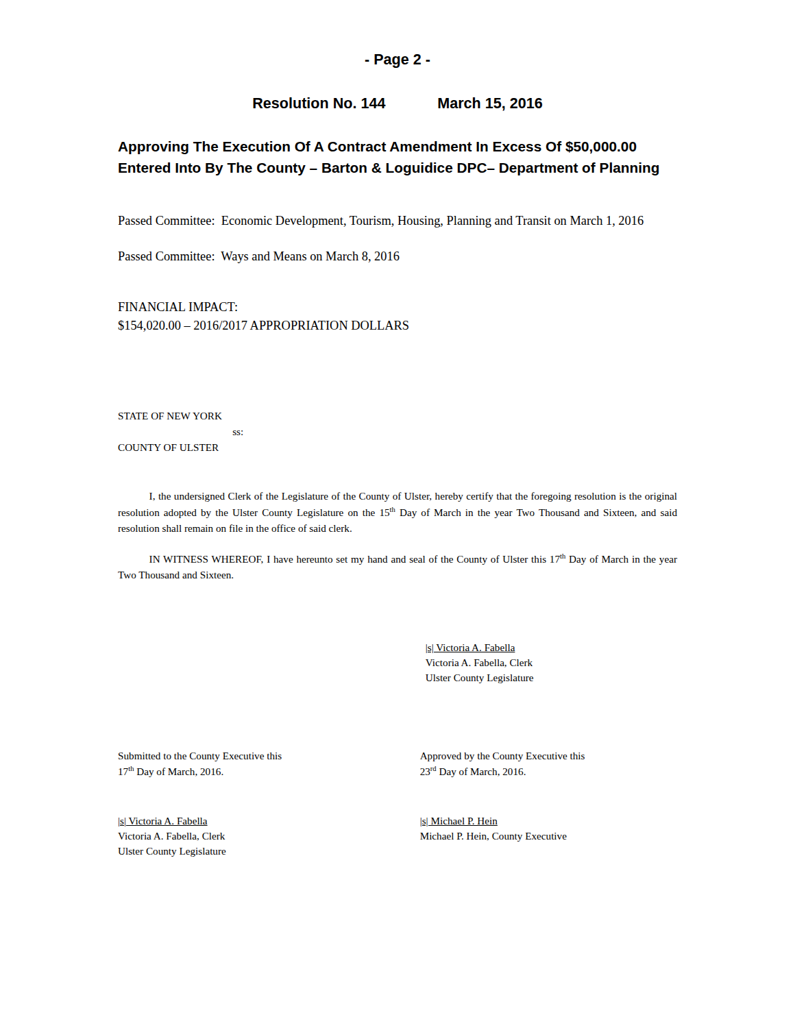- Page 2 -
Resolution No. 144 March 15, 2016
Approving The Execution Of A Contract Amendment In Excess Of $50,000.00 Entered Into By The County – Barton & Loguidice DPC– Department of Planning
Passed Committee: Economic Development, Tourism, Housing, Planning and Transit on March 1, 2016
Passed Committee: Ways and Means on March 8, 2016
FINANCIAL IMPACT:
$154,020.00 – 2016/2017 APPROPRIATION DOLLARS
STATE OF NEW YORK
ss:
COUNTY OF ULSTER
I, the undersigned Clerk of the Legislature of the County of Ulster, hereby certify that the foregoing resolution is the original resolution adopted by the Ulster County Legislature on the 15th Day of March in the year Two Thousand and Sixteen, and said resolution shall remain on file in the office of said clerk.
IN WITNESS WHEREOF, I have hereunto set my hand and seal of the County of Ulster this 17th Day of March in the year Two Thousand and Sixteen.
|s| Victoria A. Fabella
Victoria A. Fabella, Clerk
Ulster County Legislature
Submitted to the County Executive this
17th Day of March, 2016.
Approved by the County Executive this
23rd Day of March, 2016.
|s| Victoria A. Fabella
Victoria A. Fabella, Clerk
Ulster County Legislature
|s| Michael P. Hein
Michael P. Hein, County Executive